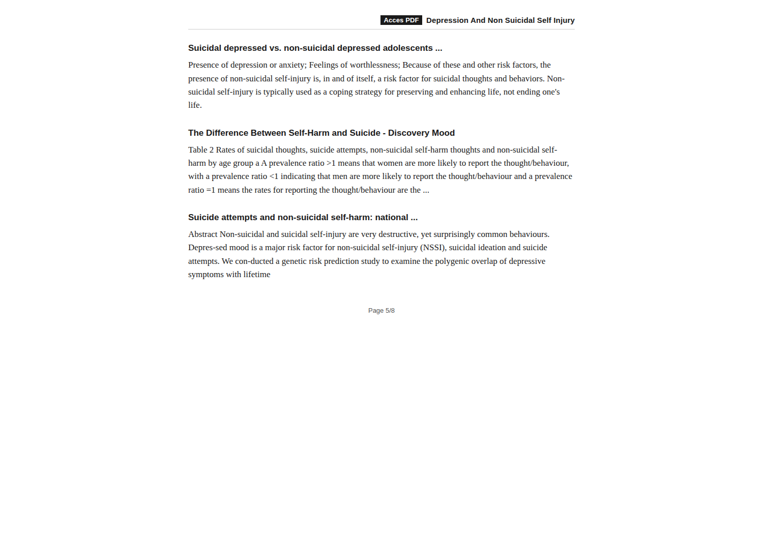Acces PDF Depression And Non Suicidal Self Injury
Suicidal depressed vs. non-suicidal depressed adolescents ...
Presence of depression or anxiety; Feelings of worthlessness; Because of these and other risk factors, the presence of non-suicidal self-injury is, in and of itself, a risk factor for suicidal thoughts and behaviors. Non-suicidal self-injury is typically used as a coping strategy for preserving and enhancing life, not ending one's life.
The Difference Between Self-Harm and Suicide - Discovery Mood
Table 2 Rates of suicidal thoughts, suicide attempts, non-suicidal self-harm thoughts and non-suicidal self-harm by age group a A prevalence ratio >1 means that women are more likely to report the thought/behaviour, with a prevalence ratio <1 indicating that men are more likely to report the thought/behaviour and a prevalence ratio =1 means the rates for reporting the thought/behaviour are the ...
Suicide attempts and non-suicidal self-harm: national ...
Abstract Non-suicidal and suicidal self-injury are very destructive, yet surprisingly common behaviours. Depres-sed mood is a major risk factor for non-suicidal self-injury (NSSI), suicidal ideation and suicide attempts. We con-ducted a genetic risk prediction study to examine the polygenic overlap of depressive symptoms with lifetime
Page 5/8